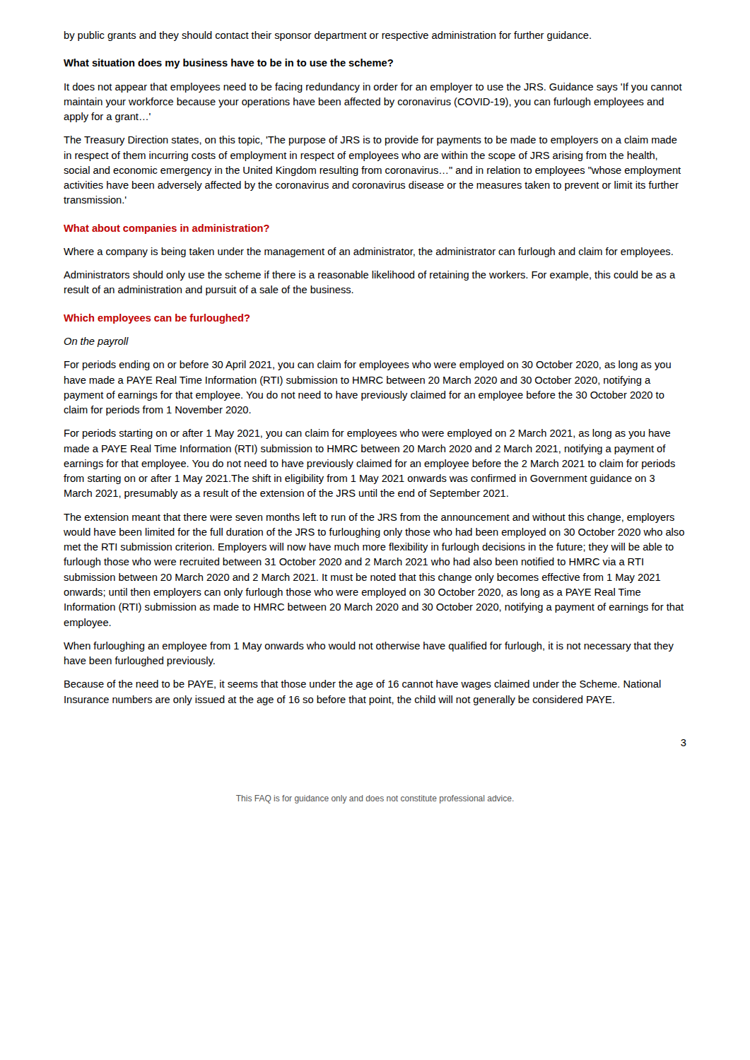by public grants and they should contact their sponsor department or respective administration for further guidance.
What situation does my business have to be in to use the scheme?
It does not appear that employees need to be facing redundancy in order for an employer to use the JRS. Guidance says 'If you cannot maintain your workforce because your operations have been affected by coronavirus (COVID-19), you can furlough employees and apply for a grant…'
The Treasury Direction states, on this topic, 'The purpose of JRS is to provide for payments to be made to employers on a claim made in respect of them incurring costs of employment in respect of employees who are within the scope of JRS arising from the health, social and economic emergency in the United Kingdom resulting from coronavirus…" and in relation to employees "whose employment activities have been adversely affected by the coronavirus and coronavirus disease or the measures taken to prevent or limit its further transmission.'
What about companies in administration?
Where a company is being taken under the management of an administrator, the administrator can furlough and claim for employees.
Administrators should only use the scheme if there is a reasonable likelihood of retaining the workers. For example, this could be as a result of an administration and pursuit of a sale of the business.
Which employees can be furloughed?
On the payroll
For periods ending on or before 30 April 2021, you can claim for employees who were employed on 30 October 2020, as long as you have made a PAYE Real Time Information (RTI) submission to HMRC between 20 March 2020 and 30 October 2020, notifying a payment of earnings for that employee. You do not need to have previously claimed for an employee before the 30 October 2020 to claim for periods from 1 November 2020.
For periods starting on or after 1 May 2021, you can claim for employees who were employed on 2 March 2021, as long as you have made a PAYE Real Time Information (RTI) submission to HMRC between 20 March 2020 and 2 March 2021, notifying a payment of earnings for that employee. You do not need to have previously claimed for an employee before the 2 March 2021 to claim for periods from starting on or after 1 May 2021.The shift in eligibility from 1 May 2021 onwards was confirmed in Government guidance on 3 March 2021, presumably as a result of the extension of the JRS until the end of September 2021.
The extension meant that there were seven months left to run of the JRS from the announcement and without this change, employers would have been limited for the full duration of the JRS to furloughing only those who had been employed on 30 October 2020 who also met the RTI submission criterion. Employers will now have much more flexibility in furlough decisions in the future; they will be able to furlough those who were recruited between 31 October 2020 and 2 March 2021 who had also been notified to HMRC via a RTI submission between 20 March 2020 and 2 March 2021. It must be noted that this change only becomes effective from 1 May 2021 onwards; until then employers can only furlough those who were employed on 30 October 2020, as long as a PAYE Real Time Information (RTI) submission as made to HMRC between 20 March 2020 and 30 October 2020, notifying a payment of earnings for that employee.
When furloughing an employee from 1 May onwards who would not otherwise have qualified for furlough, it is not necessary that they have been furloughed previously.
Because of the need to be PAYE, it seems that those under the age of 16 cannot have wages claimed under the Scheme. National Insurance numbers are only issued at the age of 16 so before that point, the child will not generally be considered PAYE.
3
This FAQ is for guidance only and does not constitute professional advice.